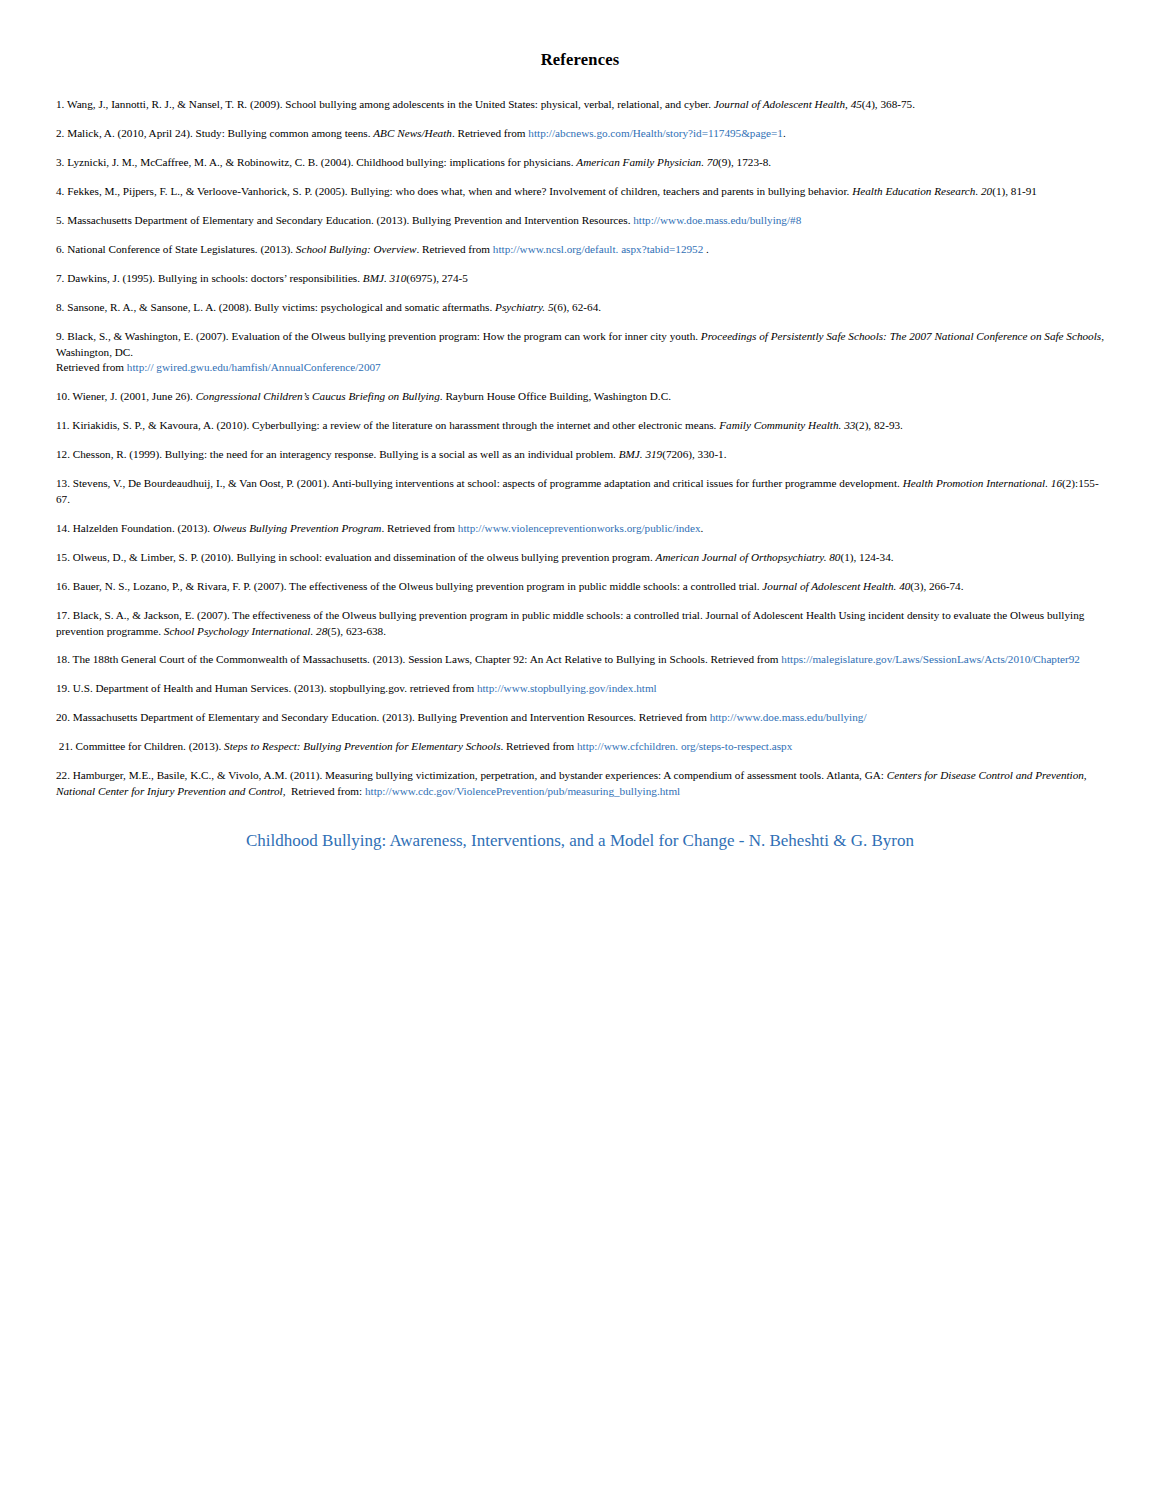References
1. Wang, J., Iannotti, R. J., & Nansel, T. R. (2009). School bullying among adolescents in the United States: physical, verbal, relational, and cyber. Journal of Adolescent Health, 45(4), 368-75.
2. Malick, A. (2010, April 24). Study: Bullying common among teens. ABC News/Heath. Retrieved from http://abcnews.go.com/Health/story?id=117495&page=1.
3. Lyznicki, J. M., McCaffree, M. A., & Robinowitz, C. B. (2004). Childhood bullying: implications for physicians. American Family Physician. 70(9), 1723-8.
4. Fekkes, M., Pijpers, F. L., & Verloove-Vanhorick, S. P. (2005). Bullying: who does what, when and where? Involvement of children, teachers and parents in bullying behavior. Health Education Research. 20(1), 81-91
5. Massachusetts Department of Elementary and Secondary Education. (2013). Bullying Prevention and Intervention Resources. http://www.doe.mass.edu/bullying/#8
6. National Conference of State Legislatures. (2013). School Bullying: Overview. Retrieved from http://www.ncsl.org/default. aspx?tabid=12952 .
7. Dawkins, J. (1995). Bullying in schools: doctors’ responsibilities. BMJ. 310(6975), 274-5
8. Sansone, R. A., & Sansone, L. A. (2008). Bully victims: psychological and somatic aftermaths. Psychiatry. 5(6), 62-64.
9. Black, S., & Washington, E. (2007). Evaluation of the Olweus bullying prevention program: How the program can work for inner city youth. Proceedings of Persistently Safe Schools: The 2007 National Conference on Safe Schools, Washington, DC.
Retrieved from http:// gwired.gwu.edu/hamfish/AnnualConference/2007
10. Wiener, J. (2001, June 26). Congressional Children’s Caucus Briefing on Bullying. Rayburn House Office Building, Washington D.C.
11. Kiriakidis, S. P., & Kavoura, A. (2010). Cyberbullying: a review of the literature on harassment through the internet and other electronic means. Family Community Health. 33(2), 82-93.
12. Chesson, R. (1999). Bullying: the need for an interagency response. Bullying is a social as well as an individual problem. BMJ. 319(7206), 330-1.
13. Stevens, V., De Bourdeaudhuij, I., & Van Oost, P. (2001). Anti-bullying interventions at school: aspects of programme adaptation and critical issues for further programme development. Health Promotion International. 16(2):155-67.
14. Halzelden Foundation. (2013). Olweus Bullying Prevention Program. Retrieved from http://www.violencepreventionworks.org/public/index.
15. Olweus, D., & Limber, S. P. (2010). Bullying in school: evaluation and dissemination of the olweus bullying prevention program. American Journal of Orthopsychiatry. 80(1), 124-34.
16. Bauer, N. S., Lozano, P., & Rivara, F. P. (2007). The effectiveness of the Olweus bullying prevention program in public middle schools: a controlled trial. Journal of Adolescent Health. 40(3), 266-74.
17. Black, S. A., & Jackson, E. (2007). The effectiveness of the Olweus bullying prevention program in public middle schools: a controlled trial. Journal of Adolescent Health Using incident density to evaluate the Olweus bullying prevention programme. School Psychology International. 28(5), 623-638.
18. The 188th General Court of the Commonwealth of Massachusetts. (2013). Session Laws, Chapter 92: An Act Relative to Bullying in Schools. Retrieved from https://malegislature.gov/Laws/SessionLaws/Acts/2010/Chapter92
19. U.S. Department of Health and Human Services. (2013). stopbullying.gov. retrieved from http://www.stopbullying.gov/index.html
20. Massachusetts Department of Elementary and Secondary Education. (2013). Bullying Prevention and Intervention Resources. Retrieved from http://www.doe.mass.edu/bullying/
21. Committee for Children. (2013). Steps to Respect: Bullying Prevention for Elementary Schools. Retrieved from http://www.cfchildren. org/steps-to-respect.aspx
22. Hamburger, M.E., Basile, K.C., & Vivolo, A.M. (2011). Measuring bullying victimization, perpetration, and bystander experiences: A compendium of assessment tools. Atlanta, GA: Centers for Disease Control and Prevention, National Center for Injury Prevention and Control, Retrieved from: http://www.cdc.gov/ViolencePrevention/pub/measuring_bullying.html
Childhood Bullying: Awareness, Interventions, and a Model for Change - N. Beheshti & G. Byron